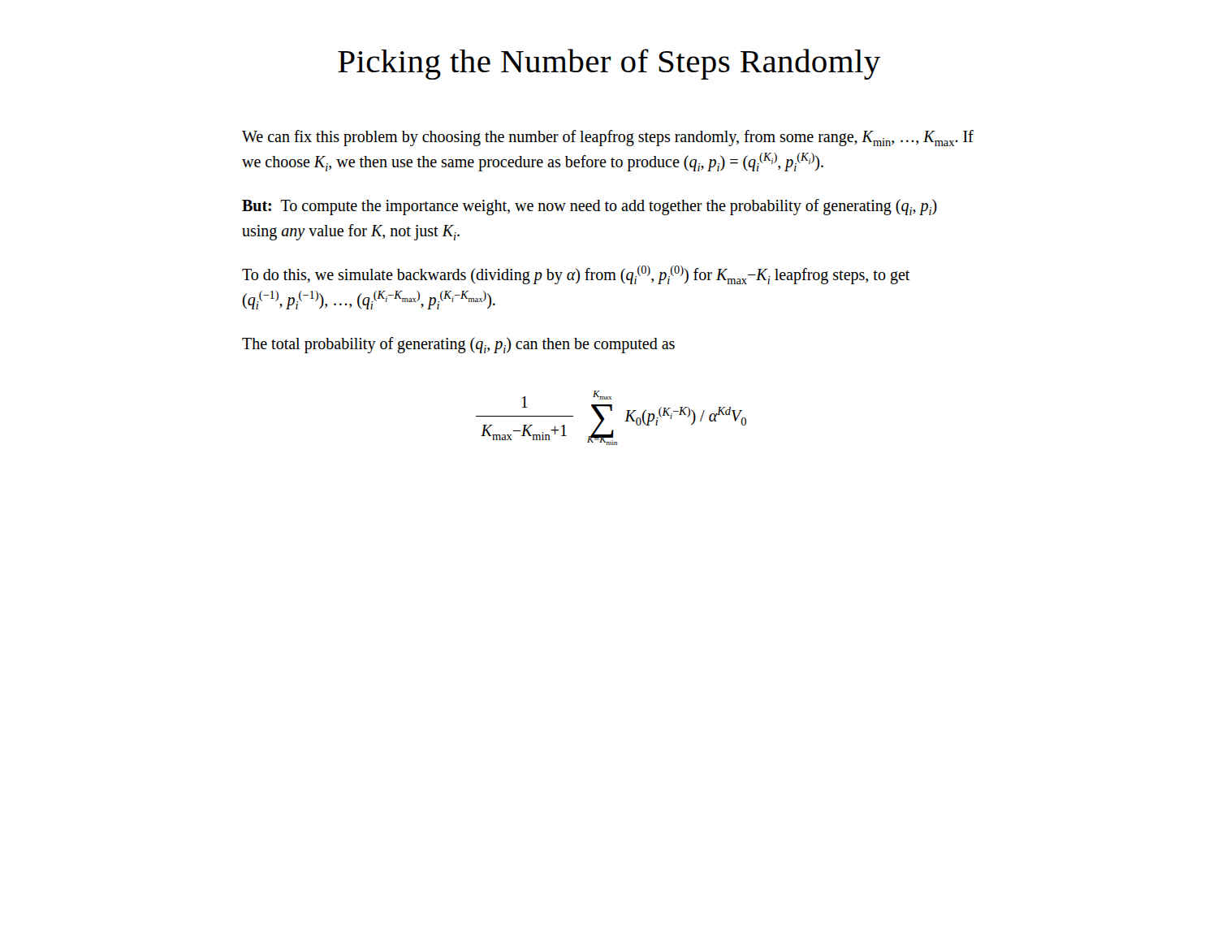Picking the Number of Steps Randomly
We can fix this problem by choosing the number of leapfrog steps randomly, from some range, Kmin, …, Kmax. If we choose Ki, we then use the same procedure as before to produce (qi, pi) = (qi(Ki), pi(Ki)).
But: To compute the importance weight, we now need to add together the probability of generating (qi, pi) using any value for K, not just Ki.
To do this, we simulate backwards (dividing p by α) from (qi(0), pi(0)) for Kmax−Ki leapfrog steps, to get (qi(−1), pi(−1)), …, (qi(Ki−Kmax), pi(Ki−Kmax)).
The total probability of generating (qi, pi) can then be computed as
1 Kmax−Kmin+1 Kmax ∑ K=Kmin K0(pi(Ki−K)) / αKdV0